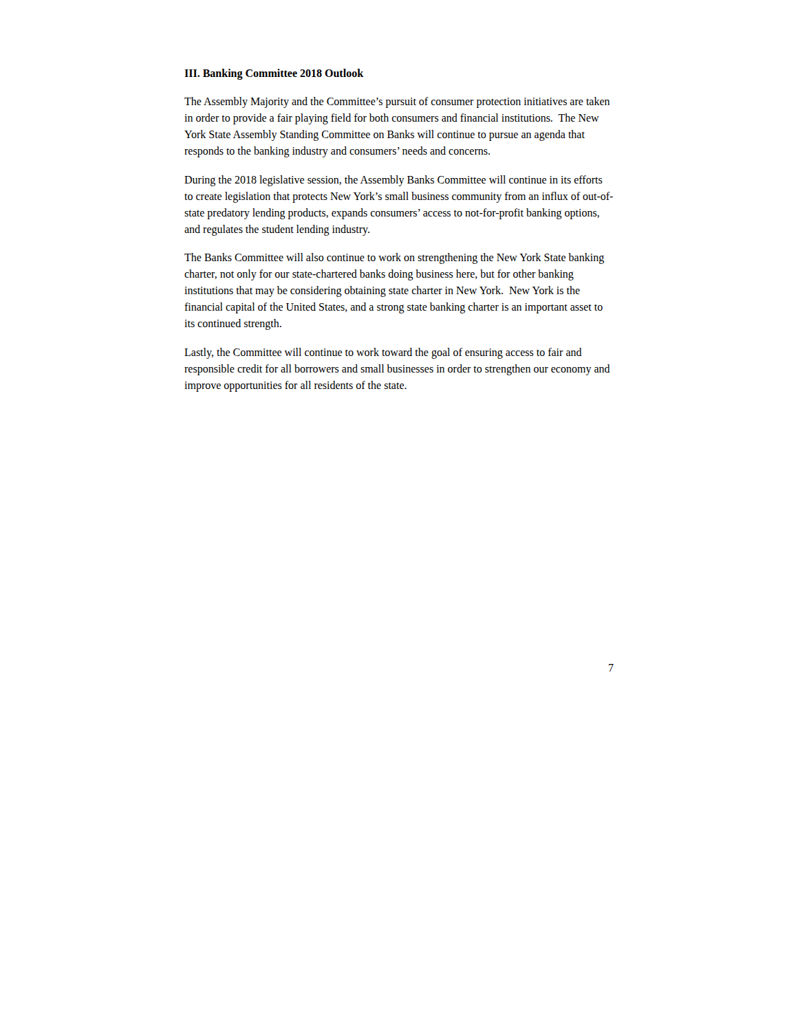III. Banking Committee 2018 Outlook
The Assembly Majority and the Committee’s pursuit of consumer protection initiatives are taken in order to provide a fair playing field for both consumers and financial institutions. The New York State Assembly Standing Committee on Banks will continue to pursue an agenda that responds to the banking industry and consumers’ needs and concerns.
During the 2018 legislative session, the Assembly Banks Committee will continue in its efforts to create legislation that protects New York’s small business community from an influx of out-of-state predatory lending products, expands consumers’ access to not-for-profit banking options, and regulates the student lending industry.
The Banks Committee will also continue to work on strengthening the New York State banking charter, not only for our state-chartered banks doing business here, but for other banking institutions that may be considering obtaining state charter in New York. New York is the financial capital of the United States, and a strong state banking charter is an important asset to its continued strength.
Lastly, the Committee will continue to work toward the goal of ensuring access to fair and responsible credit for all borrowers and small businesses in order to strengthen our economy and improve opportunities for all residents of the state.
7